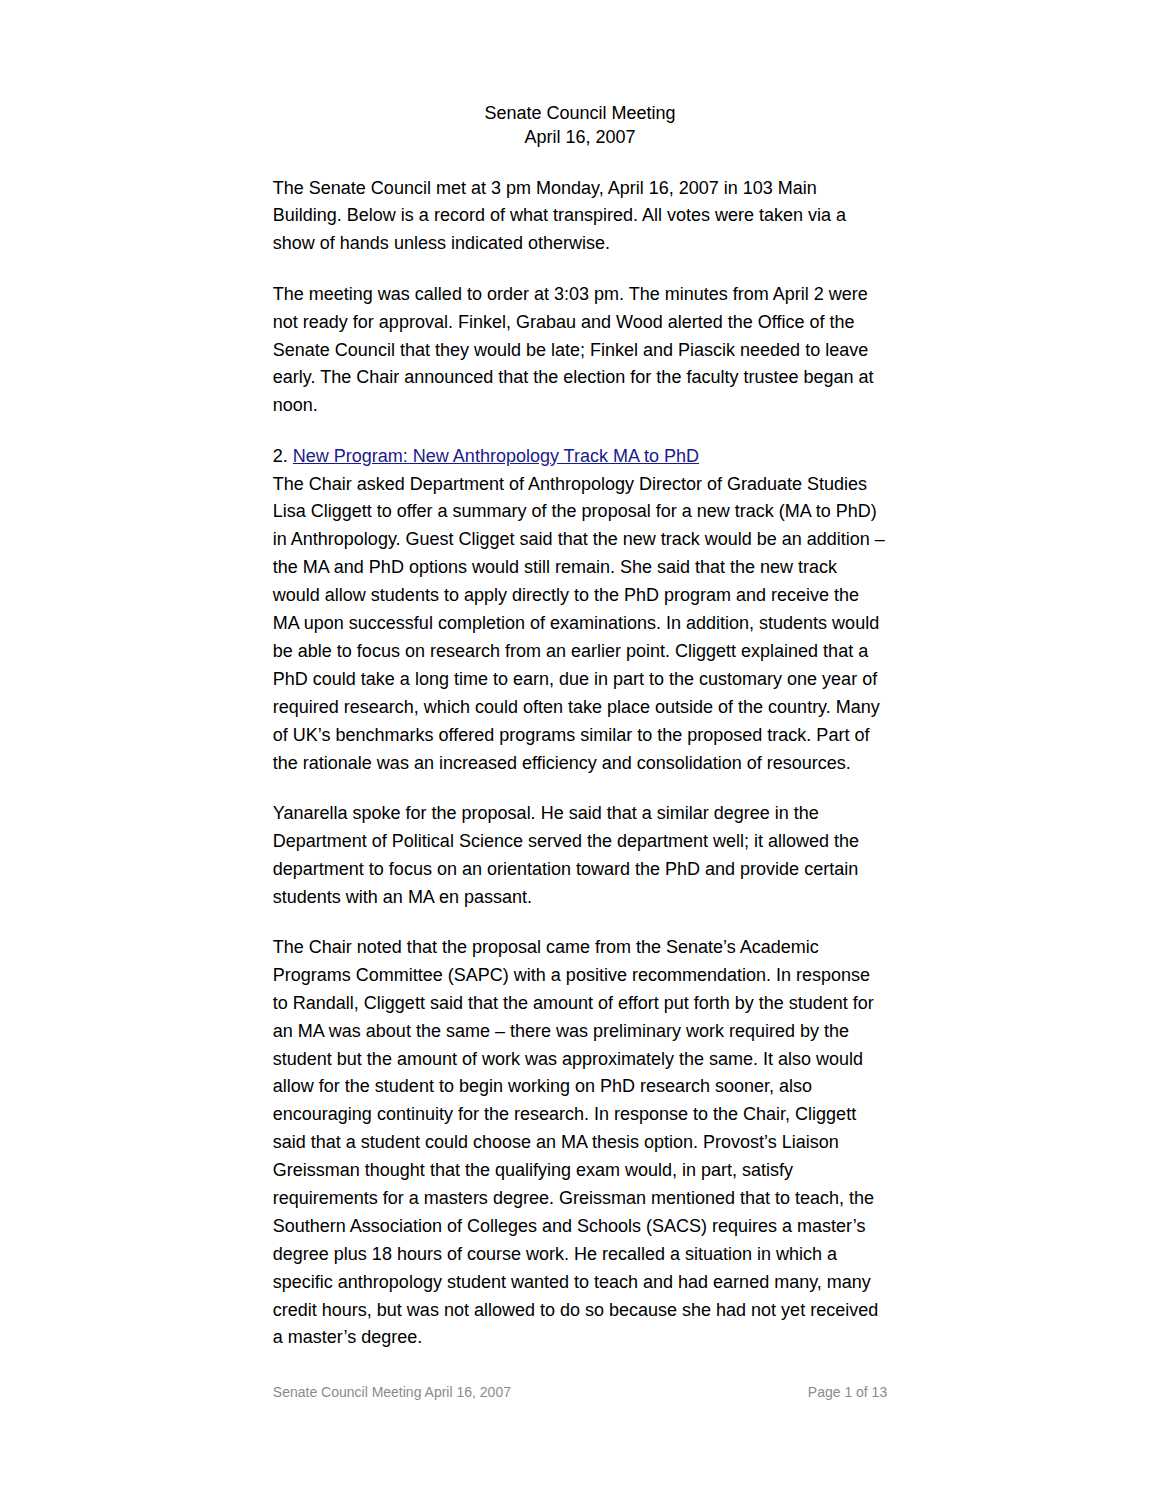Senate Council Meeting
April 16, 2007
The Senate Council met at 3 pm Monday, April 16, 2007 in 103 Main Building. Below is a record of what transpired. All votes were taken via a show of hands unless indicated otherwise.
The meeting was called to order at 3:03 pm. The minutes from April 2 were not ready for approval. Finkel, Grabau and Wood alerted the Office of the Senate Council that they would be late; Finkel and Piascik needed to leave early. The Chair announced that the election for the faculty trustee began at noon.
2. New Program: New Anthropology Track MA to PhD
The Chair asked Department of Anthropology Director of Graduate Studies Lisa Cliggett to offer a summary of the proposal for a new track (MA to PhD) in Anthropology. Guest Cligget said that the new track would be an addition – the MA and PhD options would still remain. She said that the new track would allow students to apply directly to the PhD program and receive the MA upon successful completion of examinations. In addition, students would be able to focus on research from an earlier point. Cliggett explained that a PhD could take a long time to earn, due in part to the customary one year of required research, which could often take place outside of the country. Many of UK’s benchmarks offered programs similar to the proposed track. Part of the rationale was an increased efficiency and consolidation of resources.
Yanarella spoke for the proposal. He said that a similar degree in the Department of Political Science served the department well; it allowed the department to focus on an orientation toward the PhD and provide certain students with an MA en passant.
The Chair noted that the proposal came from the Senate’s Academic Programs Committee (SAPC) with a positive recommendation. In response to Randall, Cliggett said that the amount of effort put forth by the student for an MA was about the same – there was preliminary work required by the student but the amount of work was approximately the same. It also would allow for the student to begin working on PhD research sooner, also encouraging continuity for the research. In response to the Chair, Cliggett said that a student could choose an MA thesis option. Provost’s Liaison Greissman thought that the qualifying exam would, in part, satisfy requirements for a masters degree. Greissman mentioned that to teach, the Southern Association of Colleges and Schools (SACS) requires a master’s degree plus 18 hours of course work. He recalled a situation in which a specific anthropology student wanted to teach and had earned many, many credit hours, but was not allowed to do so because she had not yet received a master’s degree.
Senate Council Meeting April 16, 2007 Page 1 of 13